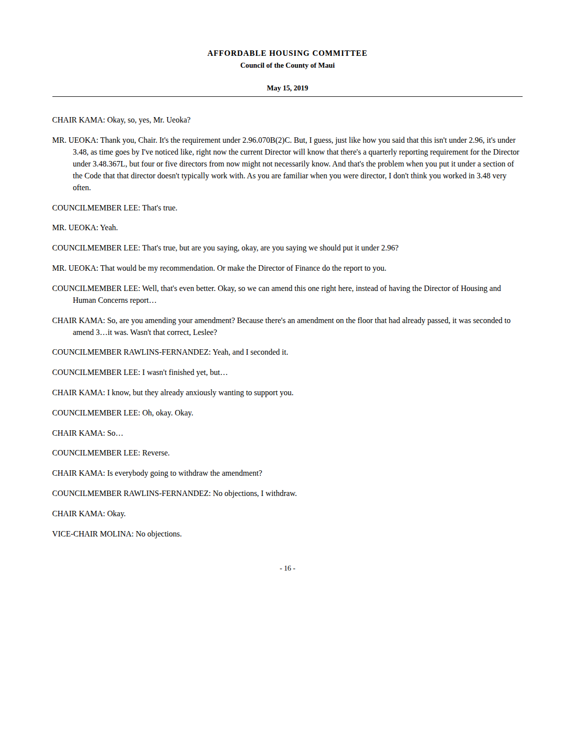Affordable Housing Committee
Council of the County of Maui
May 15, 2019
Chair Kama: Okay, so, yes, Mr. Ueoka?
Mr. Ueoka: Thank you, Chair. It's the requirement under 2.96.070B(2)C. But, I guess, just like how you said that this isn't under 2.96, it's under 3.48, as time goes by I've noticed like, right now the current Director will know that there's a quarterly reporting requirement for the Director under 3.48.367L, but four or five directors from now might not necessarily know. And that's the problem when you put it under a section of the Code that that director doesn't typically work with. As you are familiar when you were director, I don't think you worked in 3.48 very often.
Councilmember Lee: That's true.
Mr. Ueoka: Yeah.
Councilmember Lee: That's true, but are you saying, okay, are you saying we should put it under 2.96?
Mr. Ueoka: That would be my recommendation. Or make the Director of Finance do the report to you.
Councilmember Lee: Well, that's even better. Okay, so we can amend this one right here, instead of having the Director of Housing and Human Concerns report…
Chair Kama: So, are you amending your amendment? Because there's an amendment on the floor that had already passed, it was seconded to amend 3…it was. Wasn't that correct, Leslee?
Councilmember Rawlins-Fernandez: Yeah, and I seconded it.
Councilmember Lee: I wasn't finished yet, but…
Chair Kama: I know, but they already anxiously wanting to support you.
Councilmember Lee: Oh, okay. Okay.
Chair Kama: So…
Councilmember Lee: Reverse.
Chair Kama: Is everybody going to withdraw the amendment?
Councilmember Rawlins-Fernandez: No objections, I withdraw.
Chair Kama: Okay.
Vice-Chair Molina: No objections.
- 16 -